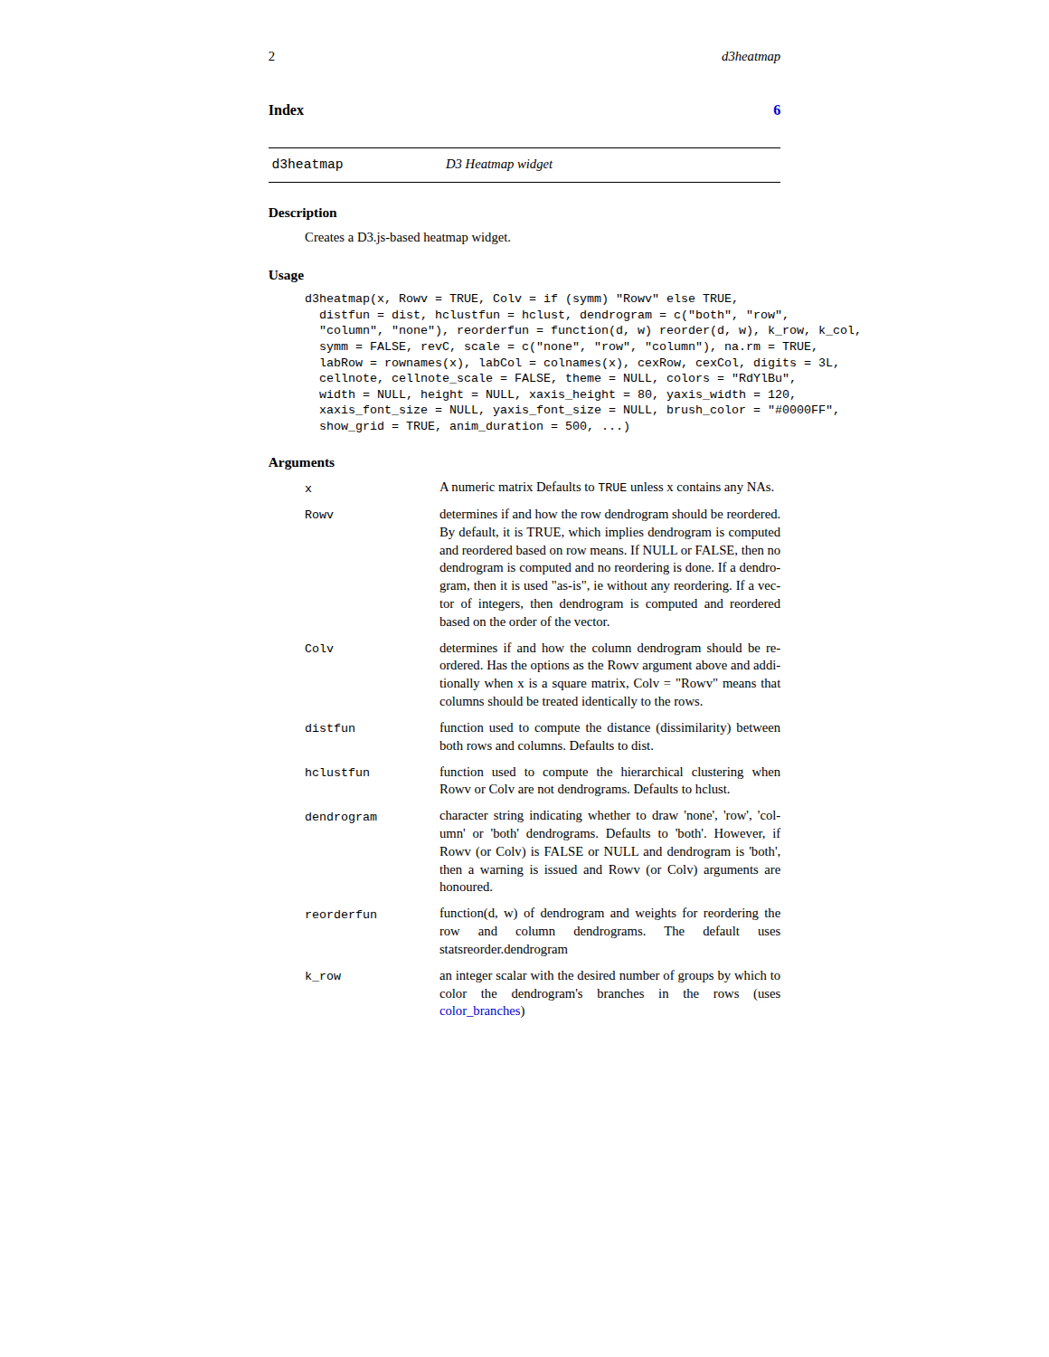2
d3heatmap
Index 6
d3heatmap
D3 Heatmap widget
Description
Creates a D3.js-based heatmap widget.
Usage
d3heatmap(x, Rowv = TRUE, Colv = if (symm) "Rowv" else TRUE,
  distfun = dist, hclustfun = hclust, dendrogram = c("both", "row",
  "column", "none"), reorderfun = function(d, w) reorder(d, w), k_row, k_col,
  symm = FALSE, revC, scale = c("none", "row", "column"), na.rm = TRUE,
  labRow = rownames(x), labCol = colnames(x), cexRow, cexCol, digits = 3L,
  cellnote, cellnote_scale = FALSE, theme = NULL, colors = "RdYlBu",
  width = NULL, height = NULL, xaxis_height = 80, yaxis_width = 120,
  xaxis_font_size = NULL, yaxis_font_size = NULL, brush_color = "#0000FF",
  show_grid = TRUE, anim_duration = 500, ...)
Arguments
x
A numeric matrix Defaults to TRUE unless x contains any NAs.
Rowv
determines if and how the row dendrogram should be reordered. By default, it is TRUE, which implies dendrogram is computed and reordered based on row means. If NULL or FALSE, then no dendrogram is computed and no reordering is done. If a dendrogram, then it is used "as-is", ie without any reordering. If a vector of integers, then dendrogram is computed and reordered based on the order of the vector.
Colv
determines if and how the column dendrogram should be reordered. Has the options as the Rowv argument above and additionally when x is a square matrix, Colv = "Rowv" means that columns should be treated identically to the rows.
distfun
function used to compute the distance (dissimilarity) between both rows and columns. Defaults to dist.
hclustfun
function used to compute the hierarchical clustering when Rowv or Colv are not dendrograms. Defaults to hclust.
dendrogram
character string indicating whether to draw 'none', 'row', 'column' or 'both' dendrograms. Defaults to 'both'. However, if Rowv (or Colv) is FALSE or NULL and dendrogram is 'both', then a warning is issued and Rowv (or Colv) arguments are honoured.
reorderfun
function(d, w) of dendrogram and weights for reordering the row and column dendrograms. The default uses statsreorder.dendrogram
k_row
an integer scalar with the desired number of groups by which to color the dendrogram's branches in the rows (uses color_branches)